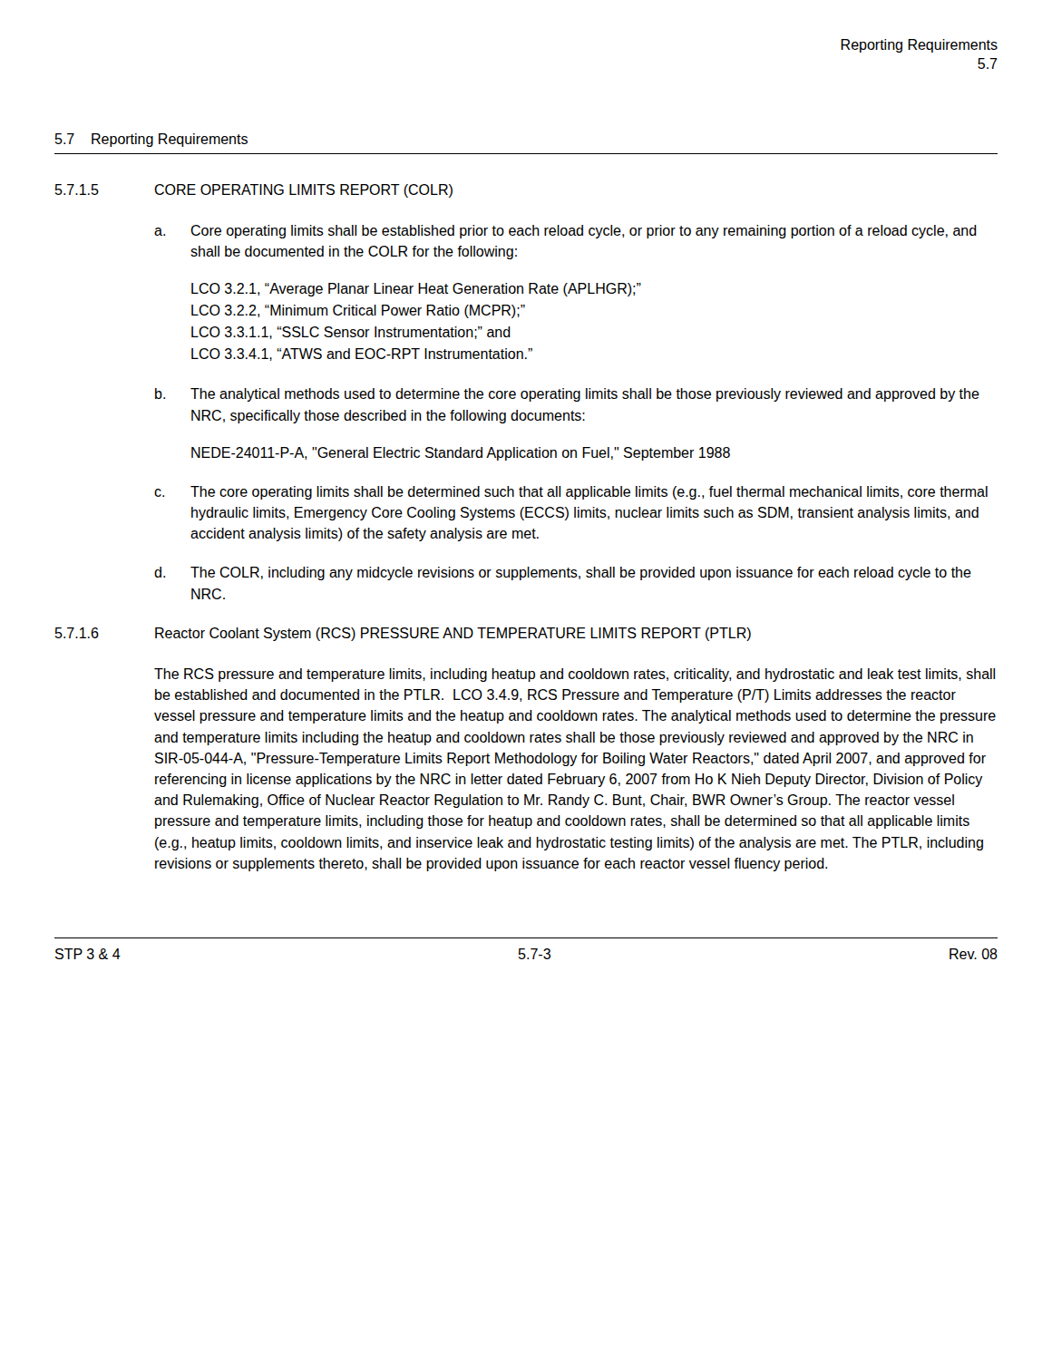Reporting Requirements
5.7
5.7 Reporting Requirements
5.7.1.5
CORE OPERATING LIMITS REPORT (COLR)
a.
Core operating limits shall be established prior to each reload cycle, or prior to any remaining portion of a reload cycle, and shall be documented in the COLR for the following:
LCO 3.2.1, “Average Planar Linear Heat Generation Rate (APLHGR);”
LCO 3.2.2, “Minimum Critical Power Ratio (MCPR);”
LCO 3.3.1.1, “SSLC Sensor Instrumentation;” and
LCO 3.3.4.1, “ATWS and EOC-RPT Instrumentation.”
b.
The analytical methods used to determine the core operating limits shall be those previously reviewed and approved by the NRC, specifically those described in the following documents:
NEDE-24011-P-A, "General Electric Standard Application on Fuel," September 1988
c.
The core operating limits shall be determined such that all applicable limits (e.g., fuel thermal mechanical limits, core thermal hydraulic limits, Emergency Core Cooling Systems (ECCS) limits, nuclear limits such as SDM, transient analysis limits, and accident analysis limits) of the safety analysis are met.
d.
The COLR, including any midcycle revisions or supplements, shall be provided upon issuance for each reload cycle to the NRC.
5.7.1.6
Reactor Coolant System (RCS) PRESSURE AND TEMPERATURE LIMITS REPORT (PTLR)
The RCS pressure and temperature limits, including heatup and cooldown rates, criticality, and hydrostatic and leak test limits, shall be established and documented in the PTLR. LCO 3.4.9, RCS Pressure and Temperature (P/T) Limits addresses the reactor vessel pressure and temperature limits and the heatup and cooldown rates. The analytical methods used to determine the pressure and temperature limits including the heatup and cooldown rates shall be those previously reviewed and approved by the NRC in SIR-05-044-A, "Pressure-Temperature Limits Report Methodology for Boiling Water Reactors," dated April 2007, and approved for referencing in license applications by the NRC in letter dated February 6, 2007 from Ho K Nieh Deputy Director, Division of Policy and Rulemaking, Office of Nuclear Reactor Regulation to Mr. Randy C. Bunt, Chair, BWR Owner’s Group. The reactor vessel pressure and temperature limits, including those for heatup and cooldown rates, shall be determined so that all applicable limits (e.g., heatup limits, cooldown limits, and inservice leak and hydrostatic testing limits) of the analysis are met. The PTLR, including revisions or supplements thereto, shall be provided upon issuance for each reactor vessel fluency period.
STP 3 & 4
5.7-3
Rev. 08